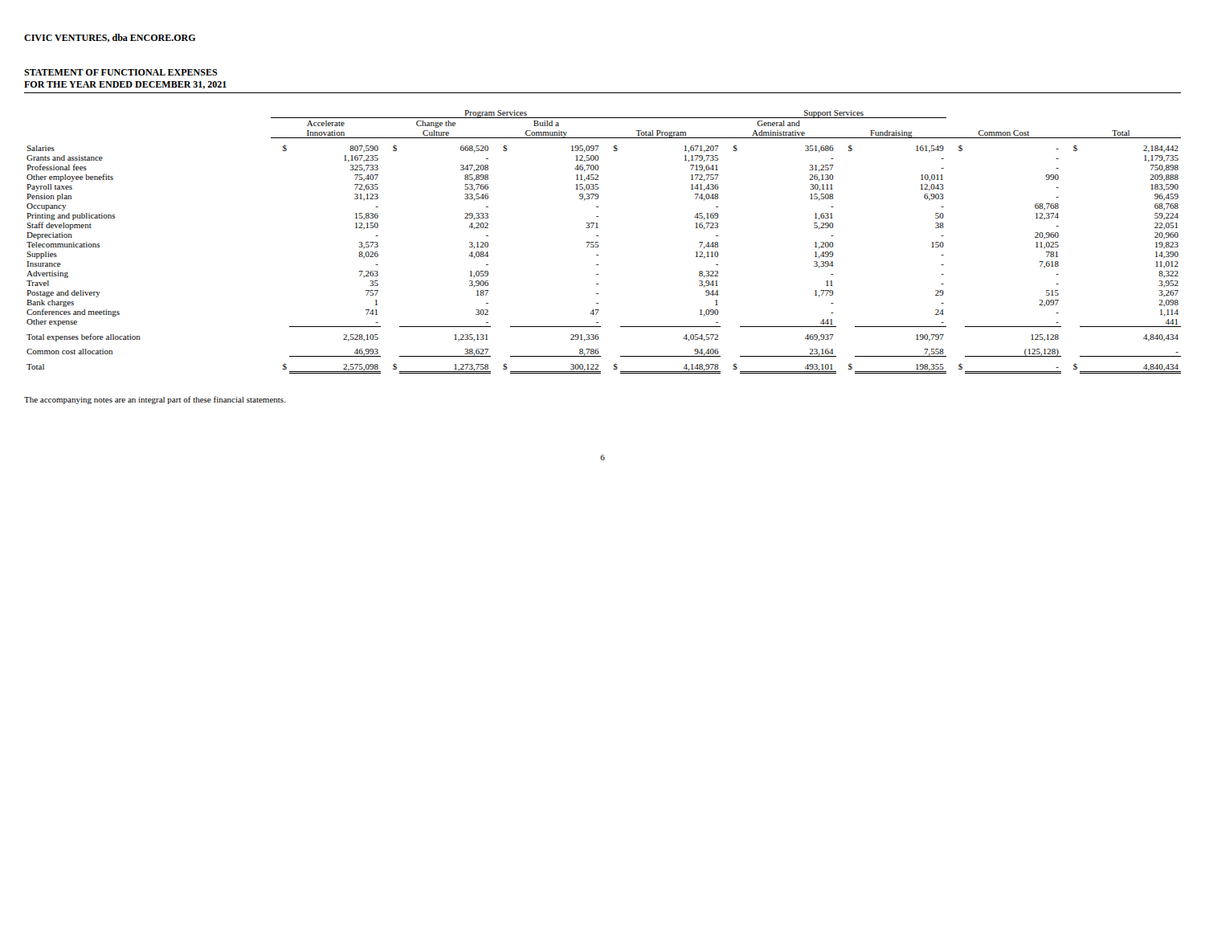CIVIC VENTURES, dba ENCORE.ORG
STATEMENT OF FUNCTIONAL EXPENSES
FOR THE YEAR ENDED DECEMBER 31, 2021
| | Program Services | Support Services | | |
| | Accelerate Innovation | Change the Culture | Build a Community | Total Program | General and Administrative | Fundraising | Common Cost | Total |
| Salaries | $ | 807,590 | $ | 668,520 | $ | 195,097 | $ | 1,671,207 | $ | 351,686 | $ | 161,549 | $ | - | $ | 2,184,442 |
| Grants and assistance | | 1,167,235 | | - | | 12,500 | | 1,179,735 | | - | | - | | - | | 1,179,735 |
| Professional fees | | 325,733 | | 347,208 | | 46,700 | | 719,641 | | 31,257 | | - | | - | | 750,898 |
| Other employee benefits | | 75,407 | | 85,898 | | 11,452 | | 172,757 | | 26,130 | | 10,011 | | 990 | | 209,888 |
| Payroll taxes | | 72,635 | | 53,766 | | 15,035 | | 141,436 | | 30,111 | | 12,043 | | - | | 183,590 |
| Pension plan | | 31,123 | | 33,546 | | 9,379 | | 74,048 | | 15,508 | | 6,903 | | - | | 96,459 |
| Occupancy | | - | | - | | - | | - | | - | | - | | 68,768 | | 68,768 |
| Printing and publications | | 15,836 | | 29,333 | | - | | 45,169 | | 1,631 | | 50 | | 12,374 | | 59,224 |
| Staff development | | 12,150 | | 4,202 | | 371 | | 16,723 | | 5,290 | | 38 | | - | | 22,051 |
| Depreciation | | - | | - | | - | | - | | - | | - | | 20,960 | | 20,960 |
| Telecommunications | | 3,573 | | 3,120 | | 755 | | 7,448 | | 1,200 | | 150 | | 11,025 | | 19,823 |
| Supplies | | 8,026 | | 4,084 | | - | | 12,110 | | 1,499 | | - | | 781 | | 14,390 |
| Insurance | | - | | - | | - | | - | | 3,394 | | - | | 7,618 | | 11,012 |
| Advertising | | 7,263 | | 1,059 | | - | | 8,322 | | - | | - | | - | | 8,322 |
| Travel | | 35 | | 3,906 | | - | | 3,941 | | 11 | | - | | - | | 3,952 |
| Postage and delivery | | 757 | | 187 | | - | | 944 | | 1,779 | | 29 | | 515 | | 3,267 |
| Bank charges | | 1 | | - | | - | | 1 | | - | | - | | 2,097 | | 2,098 |
| Conferences and meetings | | 741 | | 302 | | 47 | | 1,090 | | - | | 24 | | - | | 1,114 |
| Other expense | | - | | - | | - | | - | | 441 | | - | | - | | 441 |
| Total expenses before allocation | | 2,528,105 | | 1,235,131 | | 291,336 | | 4,054,572 | | 469,937 | | 190,797 | | 125,128 | | 4,840,434 |
| Common cost allocation | | 46,993 | | 38,627 | | 8,786 | | 94,406 | | 23,164 | | 7,558 | | (125,128) | | - |
| Total | $ | 2,575,098 | $ | 1,273,758 | $ | 300,122 | $ | 4,148,978 | $ | 493,101 | $ | 198,355 | $ | - | $ | 4,840,434 |
The accompanying notes are an integral part of these financial statements.
6